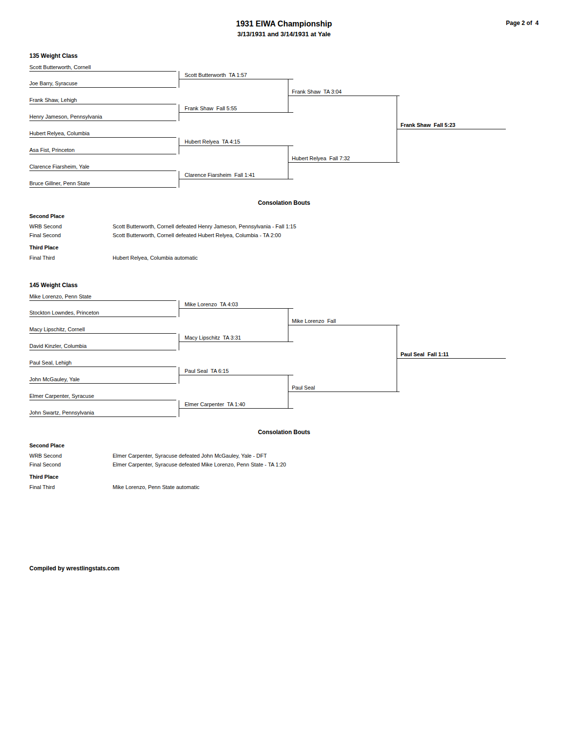Page 2 of 4
1931 EIWA Championship
3/13/1931 and 3/14/1931 at Yale
135 Weight Class
Scott Butterworth, Cornell
Joe Barry, Syracuse
Frank Shaw, Lehigh
Henry Jameson, Pennsylvania
Hubert Relyea, Columbia
Asa Fist, Princeton
Clarence Fiarsheim, Yale
Bruce Gillner, Penn State
Scott Butterworth TA 1:57
Frank Shaw Fall 5:55
Hubert Relyea TA 4:15
Clarence Fiarsheim Fall 1:41
Frank Shaw TA 3:04
Hubert Relyea Fall 7:32
Frank Shaw Fall 5:23
Consolation Bouts
Second Place
| WRB Second | Scott Butterworth, Cornell defeated Henry Jameson, Pennsylvania - Fall 1:15 |
| Final Second | Scott Butterworth, Cornell defeated Hubert Relyea, Columbia - TA 2:00 |
Third Place
| Final Third | Hubert Relyea, Columbia automatic |
145 Weight Class
Mike Lorenzo, Penn State
Stockton Lowndes, Princeton
Macy Lipschitz, Cornell
David Kinzler, Columbia
Paul Seal, Lehigh
John McGauley, Yale
Elmer Carpenter, Syracuse
John Swartz, Pennsylvania
Mike Lorenzo TA 4:03
Macy Lipschitz TA 3:31
Paul Seal TA 6:15
Elmer Carpenter TA 1:40
Mike Lorenzo Fall
Paul Seal
Paul Seal Fall 1:11
Consolation Bouts
Second Place
| WRB Second | Elmer Carpenter, Syracuse defeated John McGauley, Yale - DFT |
| Final Second | Elmer Carpenter, Syracuse defeated Mike Lorenzo, Penn State - TA 1:20 |
Third Place
| Final Third | Mike Lorenzo, Penn State automatic |
Compiled by wrestlingstats.com